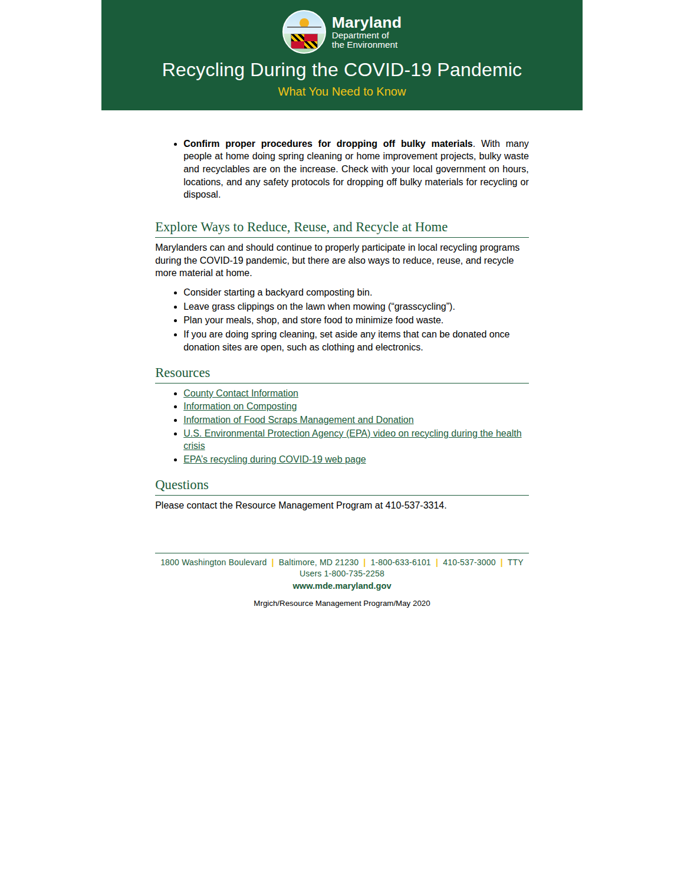Maryland
Department of
the Environment
Recycling During the COVID-19 Pandemic
What You Need to Know
Confirm proper procedures for dropping off bulky materials. With many people at home doing spring cleaning or home improvement projects, bulky waste and recyclables are on the increase. Check with your local government on hours, locations, and any safety protocols for dropping off bulky materials for recycling or disposal.
Explore Ways to Reduce, Reuse, and Recycle at Home
Marylanders can and should continue to properly participate in local recycling programs during the COVID-19 pandemic, but there are also ways to reduce, reuse, and recycle more material at home.
Consider starting a backyard composting bin.
Leave grass clippings on the lawn when mowing (“grasscycling”).
Plan your meals, shop, and store food to minimize food waste.
If you are doing spring cleaning, set aside any items that can be donated once donation sites are open, such as clothing and electronics.
Resources
County Contact Information
Information on Composting
Information of Food Scraps Management and Donation
U.S. Environmental Protection Agency (EPA) video on recycling during the health crisis
EPA’s recycling during COVID-19 web page
Questions
Please contact the Resource Management Program at 410-537-3314.
1800 Washington Boulevard | Baltimore, MD 21230 | 1-800-633-6101 | 410-537-3000 | TTY Users 1-800-735-2258
www.mde.maryland.gov
Mrgich/Resource Management Program/May 2020